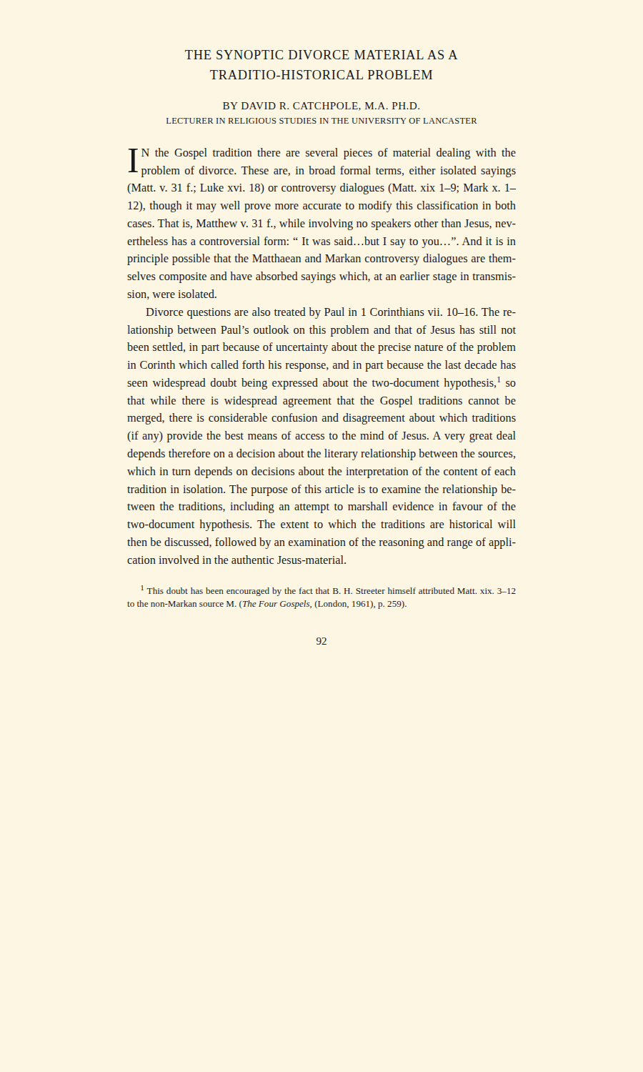The Synoptic Divorce Material as a
Traditio-Historical Problem
By DAVID R. CATCHPOLE, M.A. Ph.D.
Lecturer in Religious Studies in the University of Lancaster
IN the Gospel tradition there are several pieces of material dealing with the problem of divorce. These are, in broad formal terms, either isolated sayings (Matt. v. 31 f.; Luke xvi. 18) or controversy dialogues (Matt. xix 1–9; Mark x. 1–12), though it may well prove more accurate to modify this classification in both cases. That is, Matthew v. 31 f., while involving no speakers other than Jesus, nevertheless has a controversial form: “ It was said…but I say to you…”. And it is in principle possible that the Matthaean and Markan controversy dialogues are themselves composite and have absorbed sayings which, at an earlier stage in transmission, were isolated.
Divorce questions are also treated by Paul in 1 Corinthians vii. 10–16. The relationship between Paul’s outlook on this problem and that of Jesus has still not been settled, in part because of uncertainty about the precise nature of the problem in Corinth which called forth his response, and in part because the last decade has seen widespread doubt being expressed about the two-document hypothesis,1 so that while there is widespread agreement that the Gospel traditions cannot be merged, there is considerable confusion and disagreement about which traditions (if any) provide the best means of access to the mind of Jesus. A very great deal depends therefore on a decision about the literary relationship between the sources, which in turn depends on decisions about the interpretation of the content of each tradition in isolation. The purpose of this article is to examine the relationship between the traditions, including an attempt to marshall evidence in favour of the two-document hypothesis. The extent to which the traditions are historical will then be discussed, followed by an examination of the reasoning and range of application involved in the authentic Jesus-material.
1 This doubt has been encouraged by the fact that B. H. Streeter himself attributed Matt. xix. 3–12 to the non-Markan source M. (The Four Gospels, (London, 1961), p. 259).
92